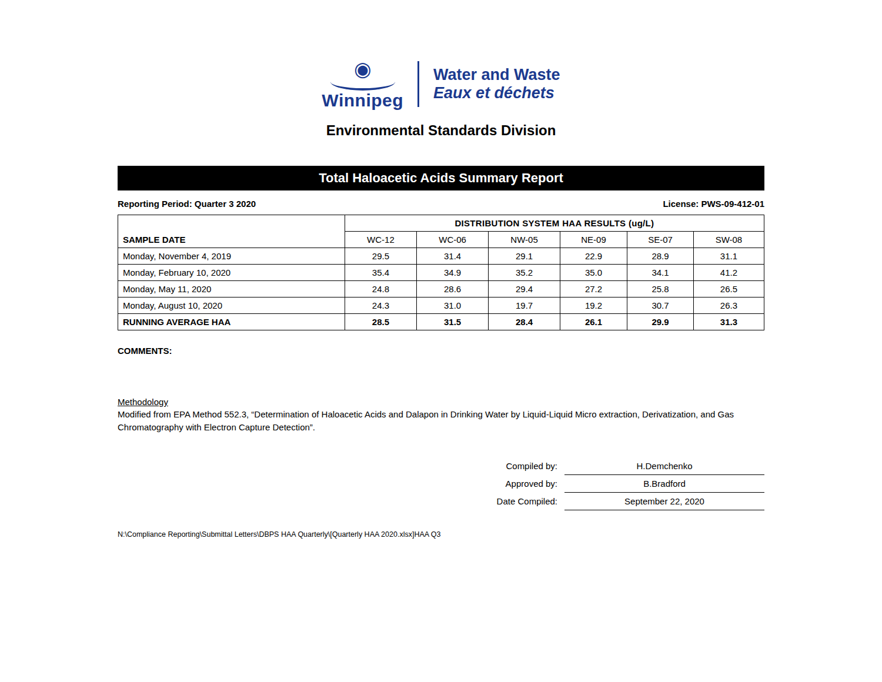◉
Winnipeg
Water and Waste
Eaux et déchets
Environmental Standards Division
Total Haloacetic Acids Summary Report
Reporting Period: Quarter 3 2020
License: PWS-09-412-01
| SAMPLE DATE | DISTRIBUTION SYSTEM HAA RESULTS (ug/L) |
| --- | --- |
| WC-12 | WC-06 | NW-05 | NE-09 | SE-07 | SW-08 |
| Monday, November 4, 2019 | 29.5 | 31.4 | 29.1 | 22.9 | 28.9 | 31.1 |
| Monday, February 10, 2020 | 35.4 | 34.9 | 35.2 | 35.0 | 34.1 | 41.2 |
| Monday, May 11, 2020 | 24.8 | 28.6 | 29.4 | 27.2 | 25.8 | 26.5 |
| Monday, August 10, 2020 | 24.3 | 31.0 | 19.7 | 19.2 | 30.7 | 26.3 |
| RUNNING AVERAGE HAA | 28.5 | 31.5 | 28.4 | 26.1 | 29.9 | 31.3 |
COMMENTS:
Methodology
Modified from EPA Method 552.3, “Determination of Haloacetic Acids and Dalapon in Drinking Water by Liquid-Liquid Micro extraction, Derivatization, and Gas Chromatography with Electron Capture Detection”.
| Compiled by: | H.Demchenko |
| Approved by: | B.Bradford |
| Date Compiled: | September 22, 2020 |
N:\Compliance Reporting\Submittal Letters\DBPS HAA Quarterly\[Quarterly HAA 2020.xlsx]HAA Q3